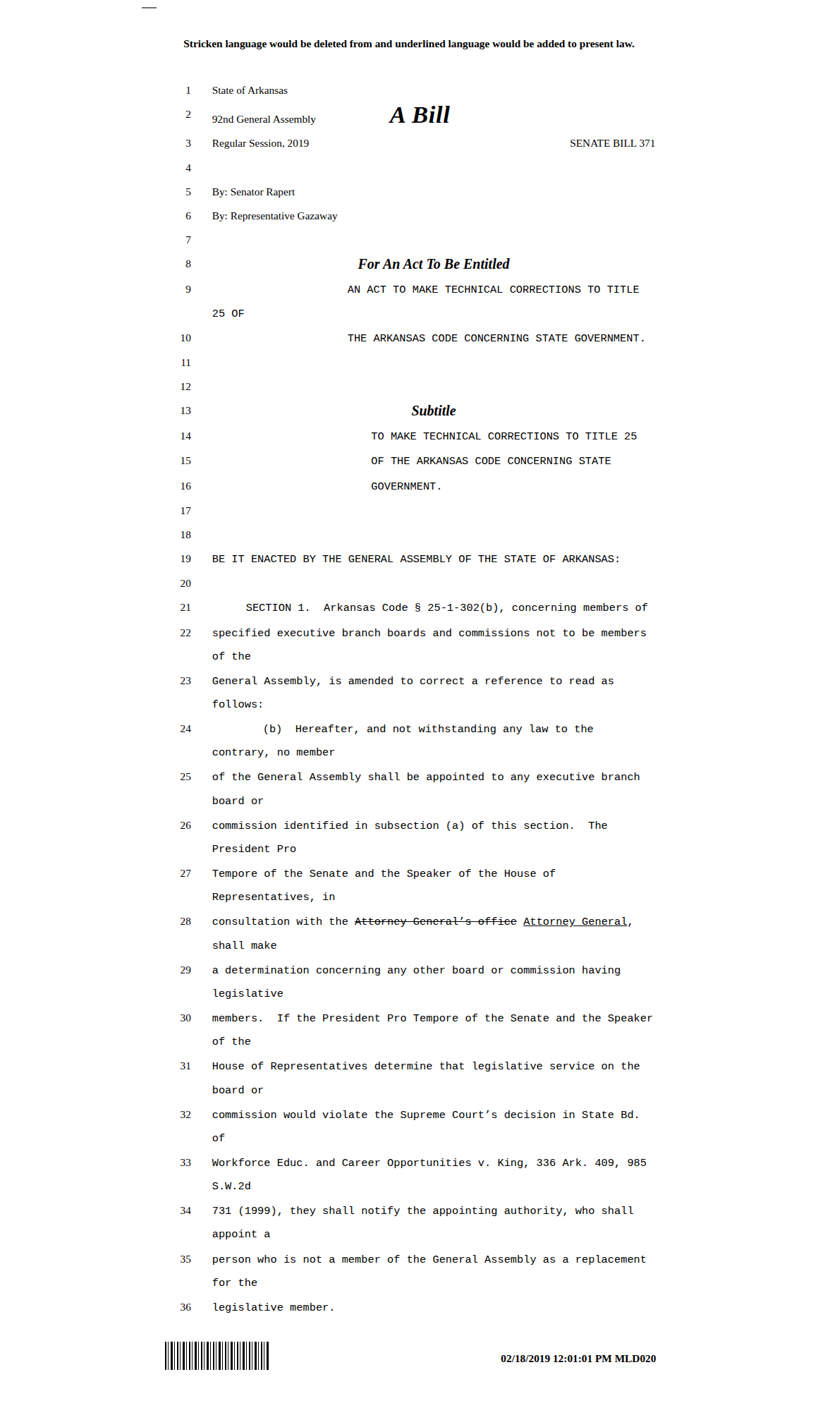Stricken language would be deleted from and underlined language would be added to present law.
| 1 | State of Arkansas |
| 2 | 92nd General Assembly A Bill |
| 3 | Regular Session, 2019 SENATE BILL 371 |
| 4 | |
| 5 | By: Senator Rapert |
| 6 | By: Representative Gazaway |
| 7 | |
| 8 | For An Act To Be Entitled |
| 9 | AN ACT TO MAKE TECHNICAL CORRECTIONS TO TITLE 25 OF |
| 10 | THE ARKANSAS CODE CONCERNING STATE GOVERNMENT. |
| 11 | |
| 12 | |
| 13 | Subtitle |
| 14 | TO MAKE TECHNICAL CORRECTIONS TO TITLE 25 |
| 15 | OF THE ARKANSAS CODE CONCERNING STATE |
| 16 | GOVERNMENT. |
| 17 | |
| 18 | |
| 19 | BE IT ENACTED BY THE GENERAL ASSEMBLY OF THE STATE OF ARKANSAS: |
| 20 | |
| 21 | SECTION 1. Arkansas Code § 25-1-302(b), concerning members of |
| 22 | specified executive branch boards and commissions not to be members of the |
| 23 | General Assembly, is amended to correct a reference to read as follows: |
| 24 | (b) Hereafter, and not withstanding any law to the contrary, no member |
| 25 | of the General Assembly shall be appointed to any executive branch board or |
| 26 | commission identified in subsection (a) of this section. The President Pro |
| 27 | Tempore of the Senate and the Speaker of the House of Representatives, in |
| 28 | consultation with the Attorney General’s office Attorney General , shall make |
| 29 | a determination concerning any other board or commission having legislative |
| 30 | members. If the President Pro Tempore of the Senate and the Speaker of the |
| 31 | House of Representatives determine that legislative service on the board or |
| 32 | commission would violate the Supreme Court’s decision in State Bd. of |
| 33 | Workforce Educ. and Career Opportunities v. King, 336 Ark. 409, 985 S.W.2d |
| 34 | 731 (1999), they shall notify the appointing authority, who shall appoint a |
| 35 | person who is not a member of the General Assembly as a replacement for the |
| 36 | legislative member. |
02/18/2019 12:01:01 PM MLD020